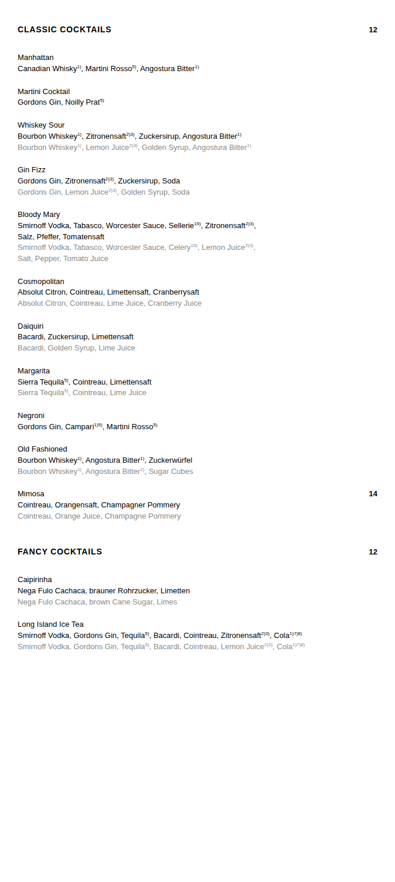Classic Cocktails
12
Manhattan
Canadian Whisky1), Martini Rosso5), Angostura Bitter1)
Martini Cocktail
Gordons Gin, Noilly Prat5)
Whiskey Sour
Bourbon Whiskey1), Zitronensaft2)3), Zuckersirup, Angostura Bitter1)
Bourbon Whiskey1), Lemon Juice2)3), Golden Syrup, Angostura Bitter1)
Gin Fizz
Gordons Gin, Zitronensaft2)3), Zuckersirup, Soda
Gordons Gin, Lemon Juice2)3), Golden Syrup, Soda
Bloody Mary
Smirnoff Vodka, Tabasco, Worcester Sauce, Sellerie15), Zitronensaft2)3),
Salz, Pfeffer, Tomatensaft
Smirnoff Vodka, Tabasco, Worcester Sauce, Celery15), Lemon Juice2)3),
Salt, Pepper, Tomato Juice
Cosmopolitan
Absolut Citron, Cointreau, Limettensaft, Cranberrysaft
Absolut Citron, Cointreau, Lime Juice, Cranberry Juice
Daiquiri
Bacardi, Zuckersirup, Limettensaft
Bacardi, Golden Syrup, Lime Juice
Margarita
Sierra Tequila5), Cointreau, Limettensaft
Sierra Tequila5), Cointreau, Lime Juice
Negroni
Gordons Gin, Campari1)5), Martini Rosso5)
Old Fashioned
Bourbon Whiskey1), Angostura Bitter1), Zuckerwürfel
Bourbon Whiskey1), Angostura Bitter1), Sugar Cubes
Mimosa
Cointreau, Orangensaft, Champagner Pommery
Cointreau, Orange Juice, Champagne Pommery
14
Fancy Cocktails
12
Caipirinha
Nega Fulo Cachaca, brauner Rohrzucker, Limetten
Nega Fulo Cachaca, brown Cane Sugar, Limes
Long Island Ice Tea
Smirnoff Vodka, Gordons Gin, Tequila5), Bacardi, Cointreau, Zitronensaft2)3), Cola1)7)8)
Smirnoff Vodka, Gordons Gin, Tequila5), Bacardi, Cointreau, Lemon Juice2)3), Cola1)7)8)